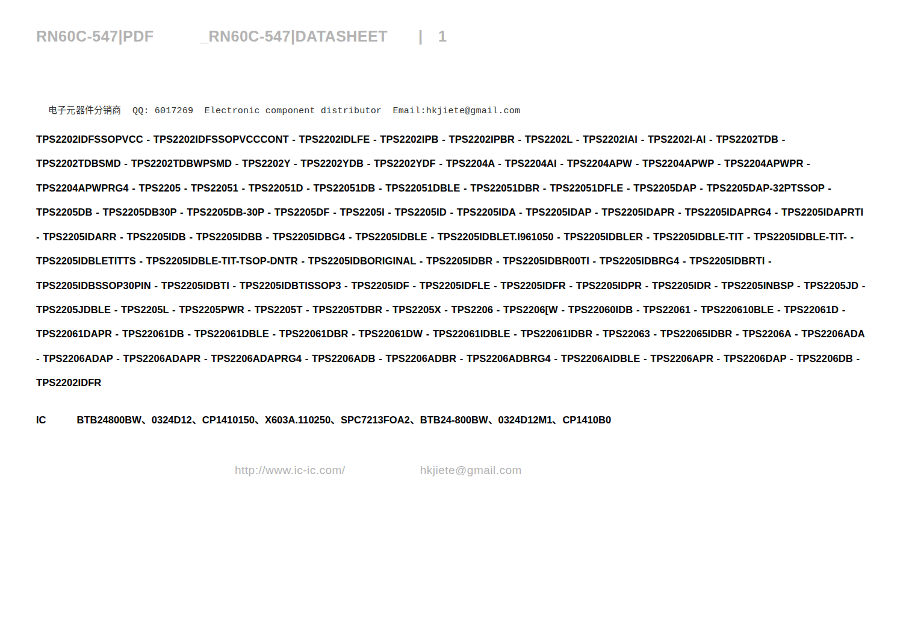RN60C-547|PDF　　　_RN60C-547|DATASHEET　　|　1　
电子元器件分销商 QQ: 6017269 Electronic component distributor Email:hkjiete@gmail.com
TPS2202IDFSSOPVCC - TPS2202IDFSSOPVCCCONT - TPS2202IDLFE - TPS2202IPB - TPS2202IPBR - TPS2202L - TPS2202IAI - TPS2202I-AI - TPS2202TDB - TPS2202TDBSMD - TPS2202TDBWPSMD - TPS2202Y - TPS2202YDB - TPS2202YDF - TPS2204A - TPS2204AI - TPS2204APW - TPS2204APWP - TPS2204APWPR - TPS2204APWPRG4 - TPS2205 - TPS22051 - TPS22051D - TPS22051DB - TPS22051DBLE - TPS22051DBR - TPS22051DFLE - TPS2205DAP - TPS2205DAP-32PTSSOP - TPS2205DB - TPS2205DB30P - TPS2205DB-30P - TPS2205DF - TPS2205I - TPS2205ID - TPS2205IDA - TPS2205IDAP - TPS2205IDAPR - TPS2205IDAPRG4 - TPS2205IDAPRTI - TPS2205IDARR - TPS2205IDB - TPS2205IDBB - TPS2205IDBG4 - TPS2205IDBLE - TPS2205IDBLET.I961050 - TPS2205IDBLER - TPS2205IDBLE-TIT - TPS2205IDBLE-TIT- - TPS2205IDBLETITTS - TPS2205IDBLE-TIT-TSOP-DNTR - TPS2205IDBORIGINAL - TPS2205IDBR - TPS2205IDBR00TI - TPS2205IDBRG4 - TPS2205IDBRTI - TPS2205IDBSSOP30PIN - TPS2205IDBTI - TPS2205IDBTISSOP3 - TPS2205IDF - TPS2205IDFLE - TPS2205IDFR - TPS2205IDPR - TPS2205IDR - TPS2205INBSP - TPS2205JD - TPS2205JDBLE - TPS2205L - TPS2205PWR - TPS2205T - TPS2205TDBR - TPS2205X - TPS2206 - TPS2206[W - TPS22060IDB - TPS22061 - TPS220610BLE - TPS22061D - TPS22061DAPR - TPS22061DB - TPS22061DBLE - TPS22061DBR - TPS22061DW - TPS22061IDBLE - TPS22061IDBR - TPS22063 - TPS22065IDBR - TPS2206A - TPS2206ADA - TPS2206ADAP - TPS2206ADAPR - TPS2206ADAPRG4 - TPS2206ADB - TPS2206ADBR - TPS2206ADBRG4 - TPS2206AIDBLE - TPS2206APR - TPS2206DAP - TPS2206DB - TPS2202IDFR
IC　　　BTB24800BW、0324D12、CP1410150、X603A.110250、SPC7213FOA2、BTB24-800BW、0324D12M1、CP1410B0
　　　　　　　　　　　　 http://www.ic-ic.com/ 　　　　 hkjiete@gmail.com